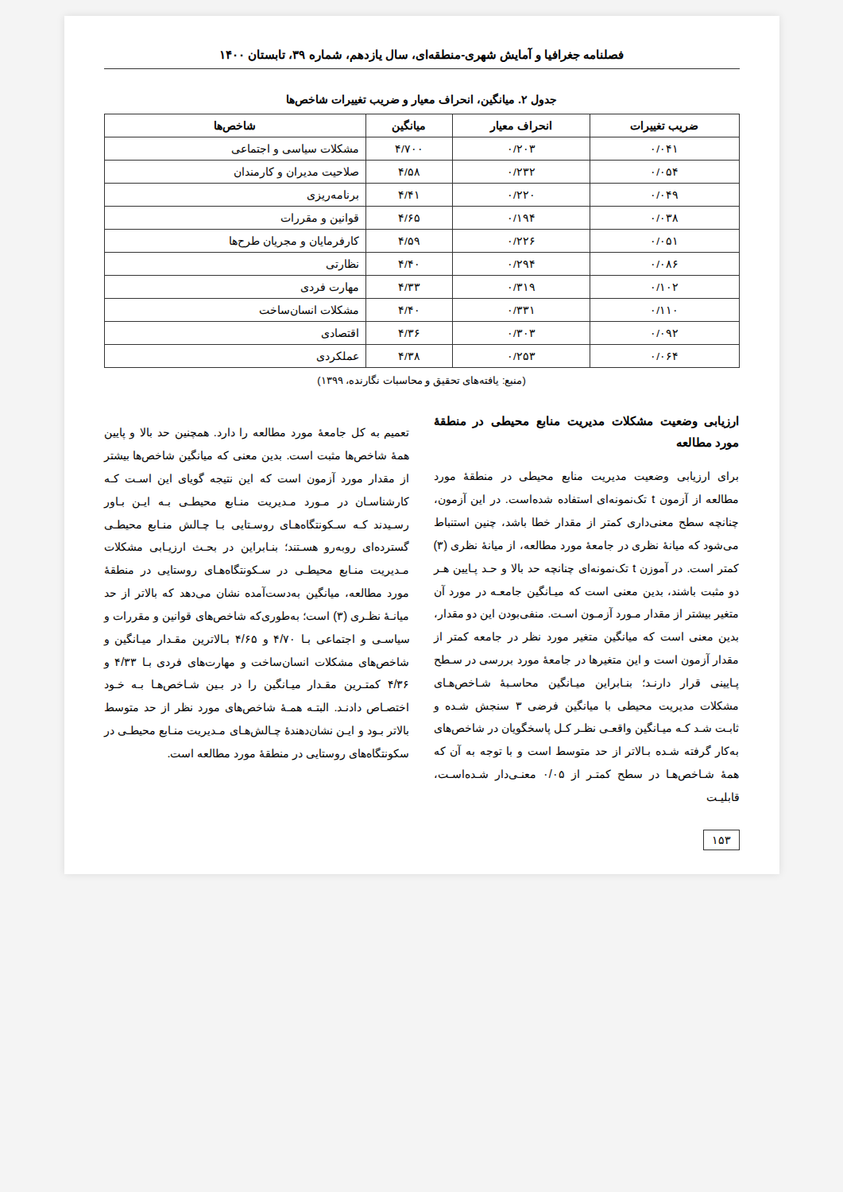فصلنامه جغرافیا و آمایش شهری-منطقه‌ای، سال یازدهم، شماره ۳۹، تابستان ۱۴۰۰
جدول ۲. میانگین، انحراف معیار و ضریب تغییرات شاخص‌ها
| ضریب تغییرات | انحراف معیار | میانگین | شاخص‌ها |
| --- | --- | --- | --- |
| ۰/۰۴۱ | ۰/۲۰۳ | ۴/۷۰۰ | مشکلات سیاسی و اجتماعی |
| ۰/۰۵۴ | ۰/۲۳۲ | ۴/۵۸ | صلاحیت مدیران و کارمندان |
| ۰/۰۴۹ | ۰/۲۲۰ | ۴/۴۱ | برنامه‌ریزی |
| ۰/۰۳۸ | ۰/۱۹۴ | ۴/۶۵ | قوانین و مقررات |
| ۰/۰۵۱ | ۰/۲۲۶ | ۴/۵۹ | کارفرمایان و مجریان طرح‌ها |
| ۰/۰۸۶ | ۰/۲۹۴ | ۴/۴۰ | نظارتی |
| ۰/۱۰۲ | ۰/۳۱۹ | ۴/۳۳ | مهارت فردی |
| ۰/۱۱۰ | ۰/۳۳۱ | ۴/۴۰ | مشکلات انسان‌ساخت |
| ۰/۰۹۲ | ۰/۳۰۳ | ۴/۳۶ | اقتصادی |
| ۰/۰۶۴ | ۰/۲۵۳ | ۴/۳۸ | عملکردی |
(منبع: یافته‌های تحقیق و محاسبات نگارنده، ۱۳۹۹)
ارزیابی وضعیت مشکلات مدیریت منابع محیطی در منطقۀ مورد مطالعه
برای ارزیابی وضعیت مدیریت منابع محیطی در منطقۀ مورد مطالعه از آزمون t تک‌نمونه‌ای استفاده شده‌است. در این آزمون، چنانچه سطح معنی‌داری کمتر از مقدار خطا باشد، چنین استنباط می‌شود که میانۀ نظری در جامعۀ مورد مطالعه، از میانۀ نظری (۳) کمتر است. در آموزن t تک‌نمونه‌ای چنانچه حد بالا و حـد پـایین هـر دو مثبت باشند، بدین معنی است که میـانگین جامعـه در مورد آن متغیر بیشتر از مقدار مـورد آزمـون اسـت. منفی‌بودن این دو مقدار، بدین معنی است که میانگین متغیر مورد نظر در جامعه کمتر از مقدار آزمون است و این متغیرها در جامعۀ مورد بررسی در سـطح پـایینی قرار دارنـد؛ بنـابراین میـانگین محاسـبۀ شـاخص‌هـای مشکلات مدیریت محیطی با میانگین فرضی ۳ سنجش شـده و ثابـت شـد کـه میـانگین واقعـی نظـر کـل پاسخگویان در شاخص‌های به‌کار گرفته شـده بـالاتر از حد متوسط است و با توجه به آن که همۀ شـاخص‌هـا در سطح کمتـر از ۰/۰۵ معنـی‌دار شـده‌اسـت، قابلیـت
تعمیم به کل جامعۀ مورد مطالعه را دارد. همچنین حد بالا و پایین همۀ شاخص‌ها مثبت است. بدین معنی که میانگین شاخص‌ها بیشتر از مقدار مورد آزمون است که این نتیجه گویای این اسـت کـه کارشناسـان در مـورد مـدیریت منـابع محیطـی بـه ایـن بـاور رسـیدند کـه سـکونتگاه‌هـای روسـتایی بـا چـالش منـابع محیطـی گسترده‌ای روبه‌رو هسـتند؛ بنـابراین در بحـث ارزیـابی مشکلات مـدیریت منـابع محیطـی در سـکونتگاه‌هـای روستایی در منطقۀ مورد مطالعه، میانگین به‌دست‌آمده نشان می‌دهد که بالاتر از حد میانـۀ نظـری (۳) است؛ به‌طوری‌که شاخص‌های قوانین و مقررات و سیاسـی و اجتماعی بـا ۴/۷۰ و ۴/۶۵ بـالاترین مقـدار میـانگین و شاخص‌های مشکلات انسان‌ساخت و مهارت‌های فردی بـا ۴/۳۳ و ۴/۳۶ کمتـرین مقـدار میـانگین را در بـین شـاخص‌هـا بـه خـود اختصـاص دادنـد. البتـه همـۀ شاخص‌های مورد نظر از حد متوسط بالاتر بـود و ایـن نشان‌دهندۀ چـالش‌هـای مـدیریت منـابع محیطـی در سکونتگاه‌های روستایی در منطقۀ مورد مطالعه است.
۱۵۳